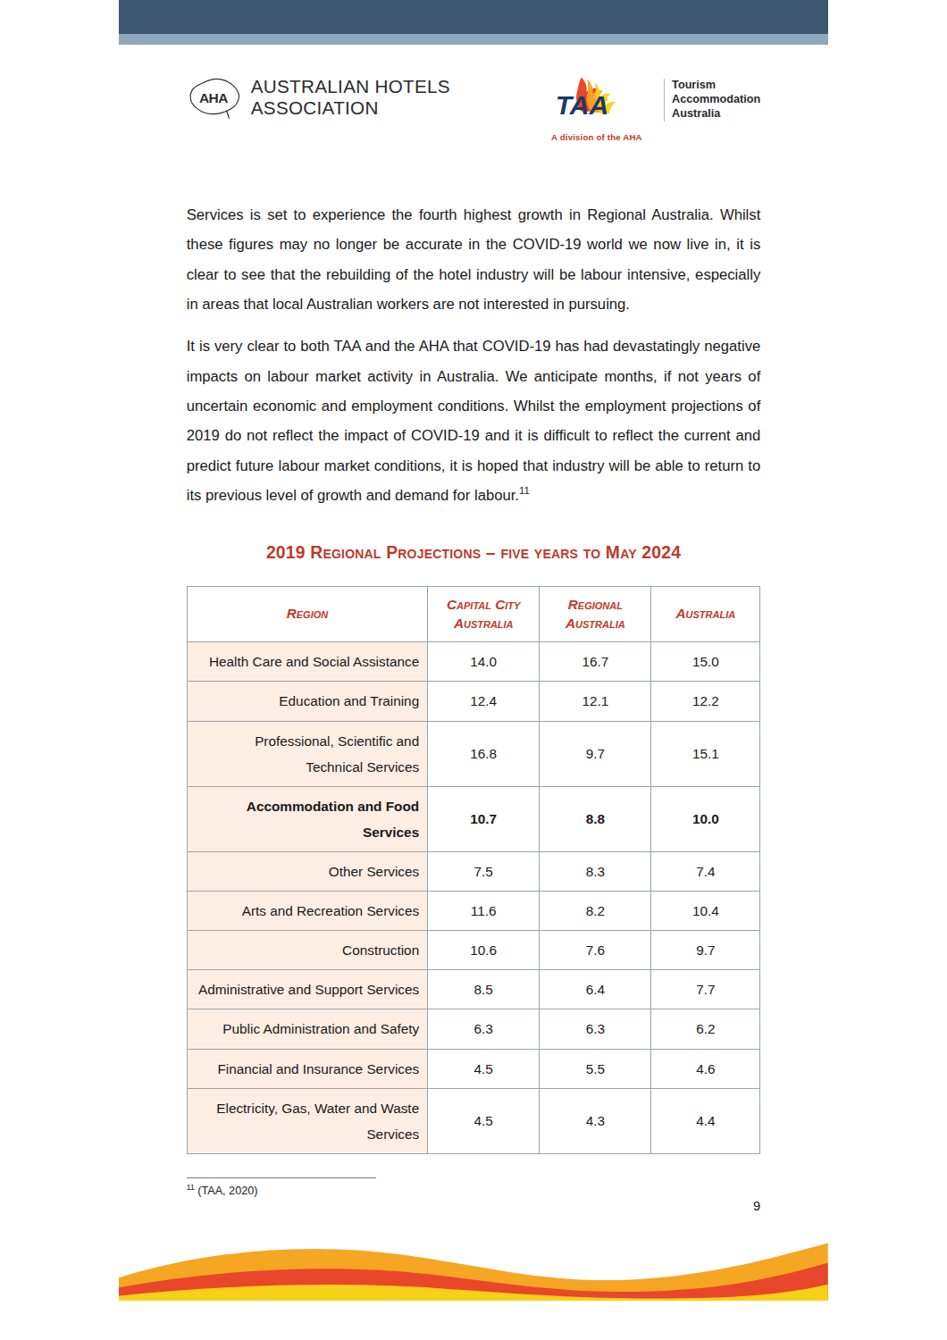AHA
AUSTRALIAN HOTELS
ASSOCIATION
TAA
Tourism
Accommodation
Australia
A division of the AHA
Services is set to experience the fourth highest growth in Regional Australia. Whilst these figures may no longer be accurate in the COVID-19 world we now live in, it is clear to see that the rebuilding of the hotel industry will be labour intensive, especially in areas that local Australian workers are not interested in pursuing.
It is very clear to both TAA and the AHA that COVID-19 has had devastatingly negative impacts on labour market activity in Australia. We anticipate months, if not years of uncertain economic and employment conditions. Whilst the employment projections of 2019 do not reflect the impact of COVID-19 and it is difficult to reflect the current and predict future labour market conditions, it is hoped that industry will be able to return to its previous level of growth and demand for labour.11
2019 Regional Projections – five years to May 2024
| Region | Capital City Australia | Regional Australia | Australia |
| --- | --- | --- | --- |
| Health Care and Social Assistance | 14.0 | 16.7 | 15.0 |
| Education and Training | 12.4 | 12.1 | 12.2 |
| Professional, Scientific and Technical Services | 16.8 | 9.7 | 15.1 |
| Accommodation and Food Services | 10.7 | 8.8 | 10.0 |
| Other Services | 7.5 | 8.3 | 7.4 |
| Arts and Recreation Services | 11.6 | 8.2 | 10.4 |
| Construction | 10.6 | 7.6 | 9.7 |
| Administrative and Support Services | 8.5 | 6.4 | 7.7 |
| Public Administration and Safety | 6.3 | 6.3 | 6.2 |
| Financial and Insurance Services | 4.5 | 5.5 | 4.6 |
| Electricity, Gas, Water and Waste Services | 4.5 | 4.3 | 4.4 |
11 (TAA, 2020)
9